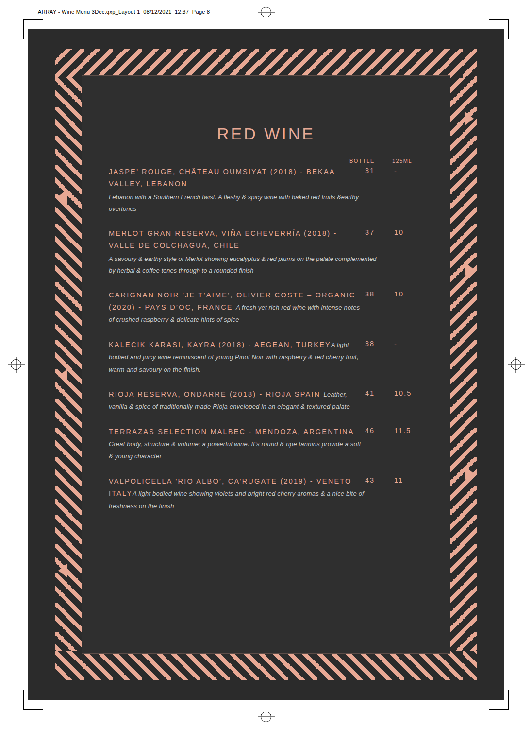ARRAY - Wine Menu 3Dec.qxp_Layout 1 08/12/2021 12:37 Page 8
Red Wine
BOTTLE 125ML
Jaspe’ Rouge, Château Oumsiyat (2018) - Bekaa Valley, Lebanon
31
-
Lebanon with a Southern French twist. A fleshy & spicy wine with baked red fruits &earthy overtones
Merlot Gran Reserva, Viña Echeverría (2018) - Valle de Colchagua, Chile
37
10
A savoury & earthy style of Merlot showing eucalyptus & red plums on the palate complemented by herbal & coffee tones through to a rounded finish
Carignan Noir ’Je T’aime’, Olivier Coste – Organic (2020) - Pays D’Oc, France A fresh yet rich red wine with intense notes of crushed raspberry & delicate hints of spice
38
10
Kalecik Karasi, Kayra (2018) - Aegean, TurkeyA light bodied and juicy wine reminiscent of young Pinot Noir with raspberry & red cherry fruit, warm and savoury on the finish.
38
-
Rioja Reserva, Ondarre (2018) - Rioja Spain Leather, vanilla & spice of traditionally made Rioja enveloped in an elegant & textured palate
41
10.5
Terrazas Selection Malbec - Mendoza, Argentina Great body, structure & volume; a powerful wine. It’s round & ripe tannins provide a soft & young character
46
11.5
Valpolicella ’Rio Albo’, Ca’Rugate (2019) - Veneto ItalyA light bodied wine showing violets and bright red cherry aromas & a nice bite of freshness on the finish
43
11